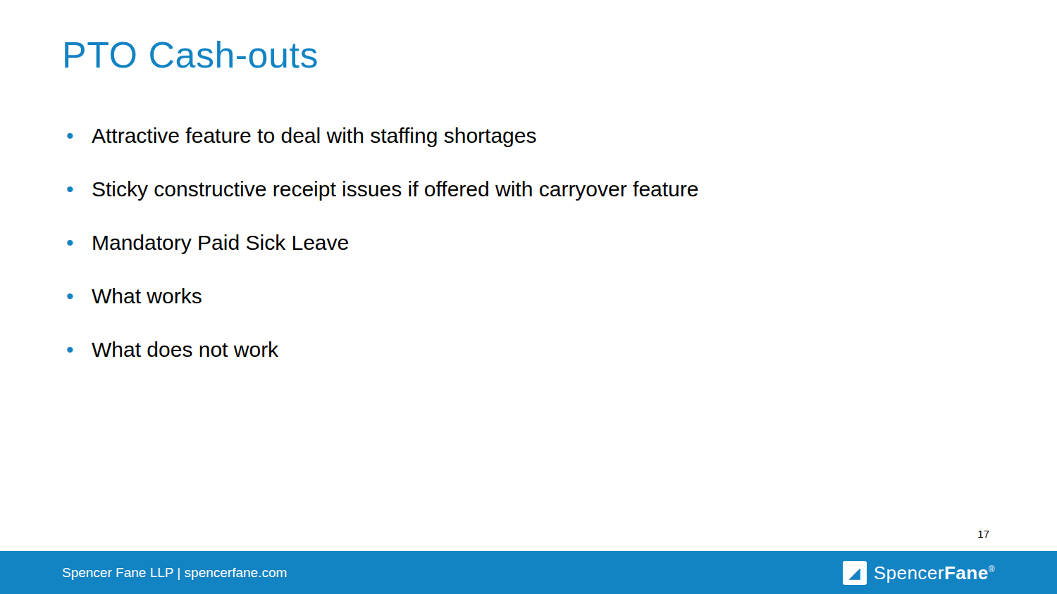PTO Cash-outs
Attractive feature to deal with staffing shortages
Sticky constructive receipt issues if offered with carryover feature
Mandatory Paid Sick Leave
What works
What does not work
17
Spencer Fane LLP | spencerfane.com
◢ SpencerFane®